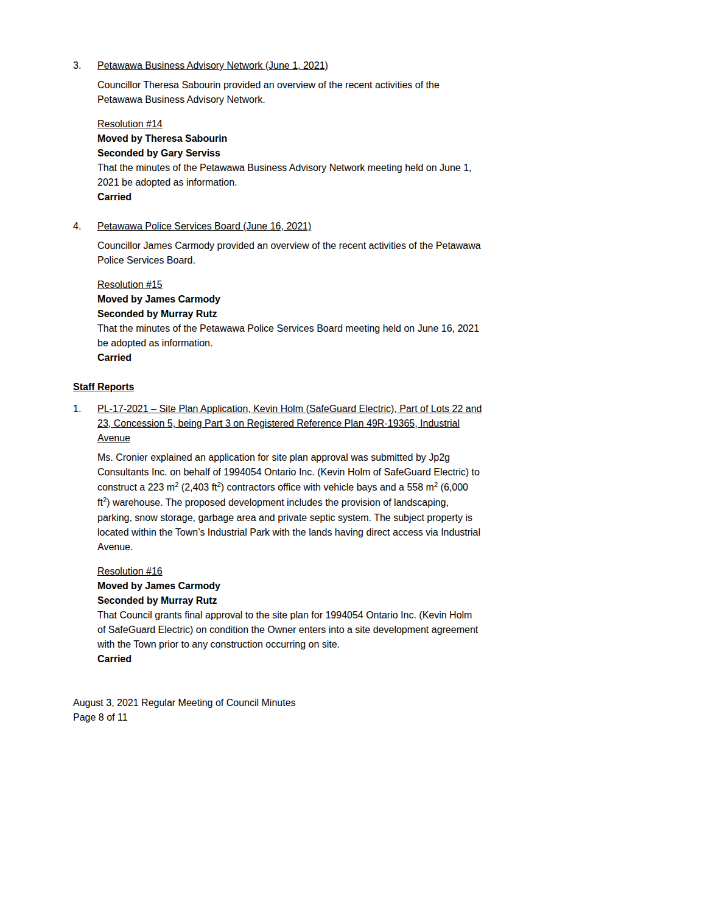3. Petawawa Business Advisory Network (June 1, 2021)
Councillor Theresa Sabourin provided an overview of the recent activities of the Petawawa Business Advisory Network.
Resolution #14
Moved by Theresa Sabourin
Seconded by Gary Serviss
That the minutes of the Petawawa Business Advisory Network meeting held on June 1, 2021 be adopted as information.
Carried
4. Petawawa Police Services Board (June 16, 2021)
Councillor James Carmody provided an overview of the recent activities of the Petawawa Police Services Board.
Resolution #15
Moved by James Carmody
Seconded by Murray Rutz
That the minutes of the Petawawa Police Services Board meeting held on June 16, 2021 be adopted as information.
Carried
Staff Reports
1. PL-17-2021 – Site Plan Application, Kevin Holm (SafeGuard Electric), Part of Lots 22 and 23, Concession 5, being Part 3 on Registered Reference Plan 49R-19365, Industrial Avenue
Ms. Cronier explained an application for site plan approval was submitted by Jp2g Consultants Inc. on behalf of 1994054 Ontario Inc. (Kevin Holm of SafeGuard Electric) to construct a 223 m2 (2,403 ft2) contractors office with vehicle bays and a 558 m2 (6,000 ft2) warehouse. The proposed development includes the provision of landscaping, parking, snow storage, garbage area and private septic system. The subject property is located within the Town’s Industrial Park with the lands having direct access via Industrial Avenue.
Resolution #16
Moved by James Carmody
Seconded by Murray Rutz
That Council grants final approval to the site plan for 1994054 Ontario Inc. (Kevin Holm of SafeGuard Electric) on condition the Owner enters into a site development agreement with the Town prior to any construction occurring on site.
Carried
August 3, 2021 Regular Meeting of Council Minutes
Page 8 of 11